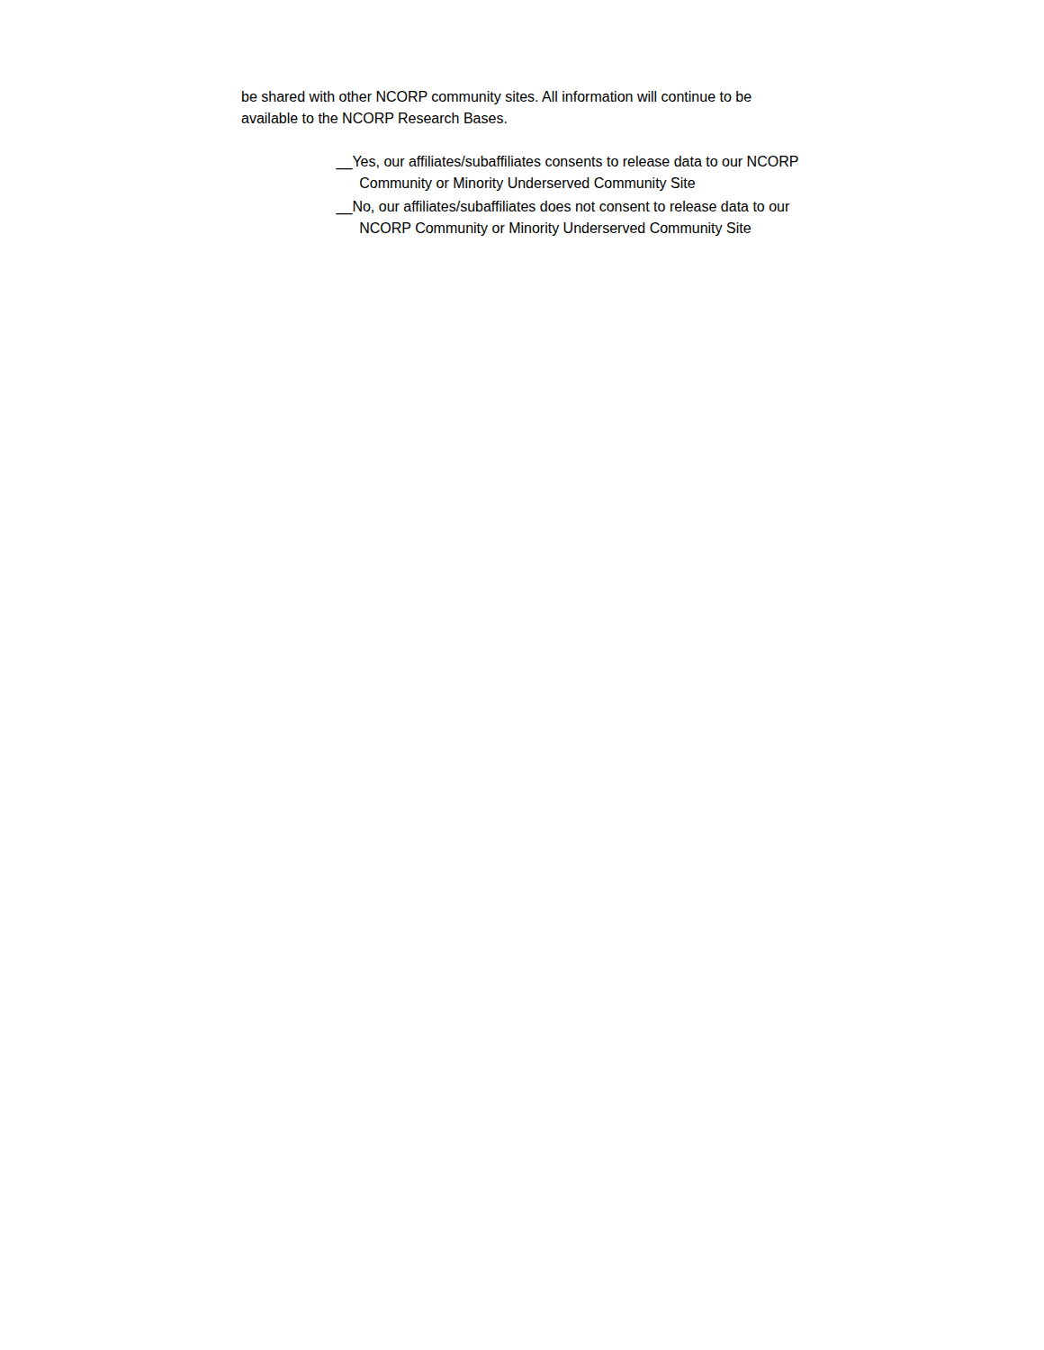be shared with other NCORP community sites. All information will continue to be available to the NCORP Research Bases.
__Yes, our affiliates/subaffiliates consents to release data to our NCORP Community or Minority Underserved Community Site
__No, our affiliates/subaffiliates does not consent to release data to our NCORP Community or Minority Underserved Community Site